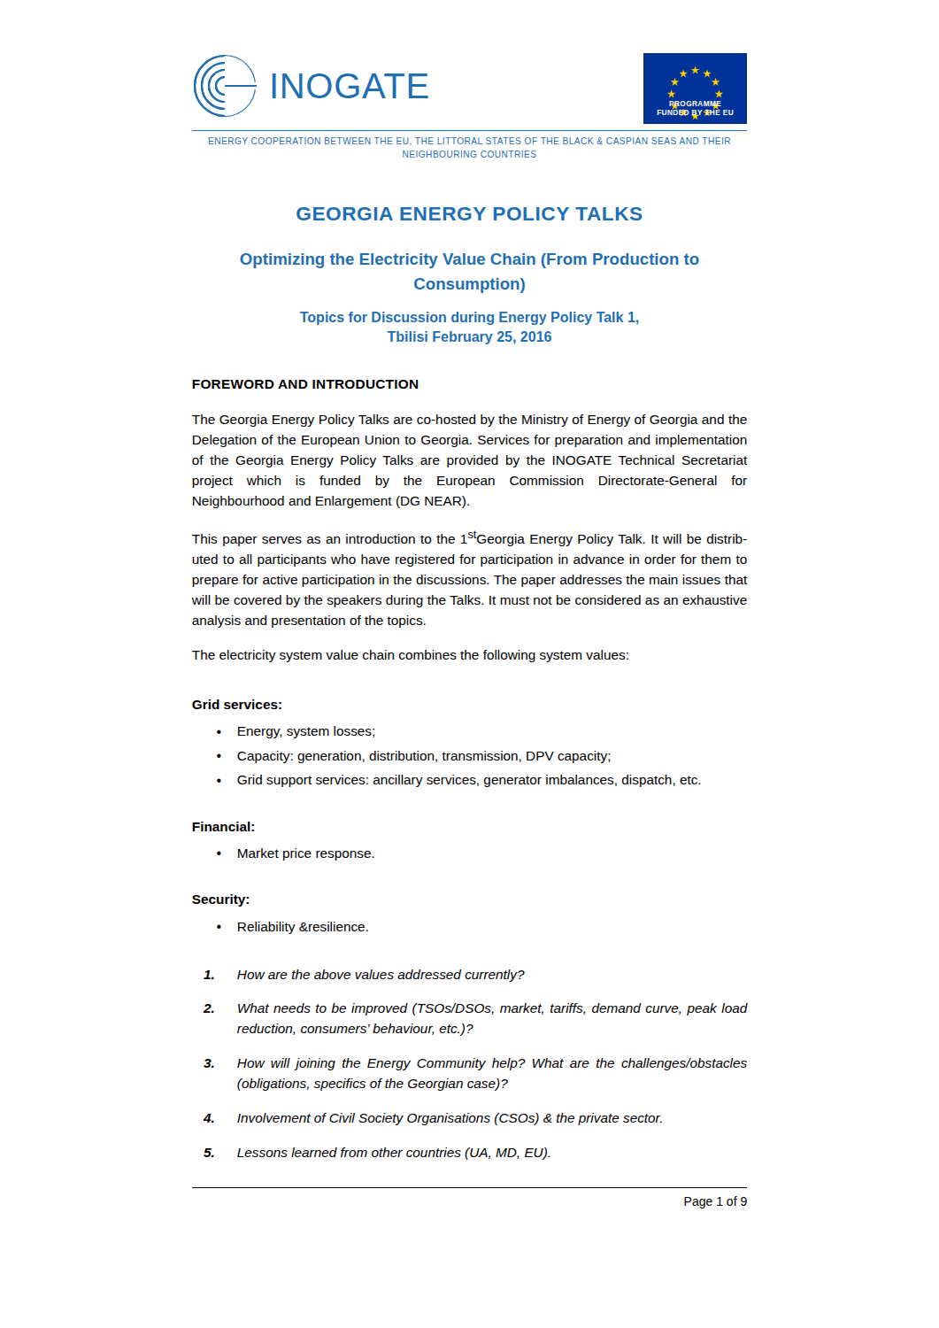INOGATE
PROGRAMME
FUNDED BY THE EU
Energy cooperation between the EU, the littoral states of the Black & Caspian Seas and their neighbouring countries
GEORGIA ENERGY POLICY TALKS
Optimizing the Electricity Value Chain (From Production to Consumption)
Topics for Discussion during Energy Policy Talk 1,
Tbilisi February 25, 2016
FOREWORD AND INTRODUCTION
The Georgia Energy Policy Talks are co-hosted by the Ministry of Energy of Georgia and the Delegation of the European Union to Georgia. Services for preparation and implementation of the Georgia Energy Policy Talks are provided by the INOGATE Technical Secretariat project which is funded by the European Commission Directorate-General for Neighbourhood and Enlargement (DG NEAR).
This paper serves as an introduction to the 1stGeorgia Energy Policy Talk. It will be distributed to all participants who have registered for participation in advance in order for them to prepare for active participation in the discussions. The paper addresses the main issues that will be covered by the speakers during the Talks. It must not be considered as an exhaustive analysis and presentation of the topics.
The electricity system value chain combines the following system values:
Grid services:
Energy, system losses;
Capacity: generation, distribution, transmission, DPV capacity;
Grid support services: ancillary services, generator imbalances, dispatch, etc.
Financial:
Market price response.
Security:
Reliability &resilience.
How are the above values addressed currently?
What needs to be improved (TSOs/DSOs, market, tariffs, demand curve, peak load reduction, consumers’ behaviour, etc.)?
How will joining the Energy Community help? What are the challenges/obstacles (obligations, specifics of the Georgian case)?
Involvement of Civil Society Organisations (CSOs) & the private sector.
Lessons learned from other countries (UA, MD, EU).
Page 1 of 9